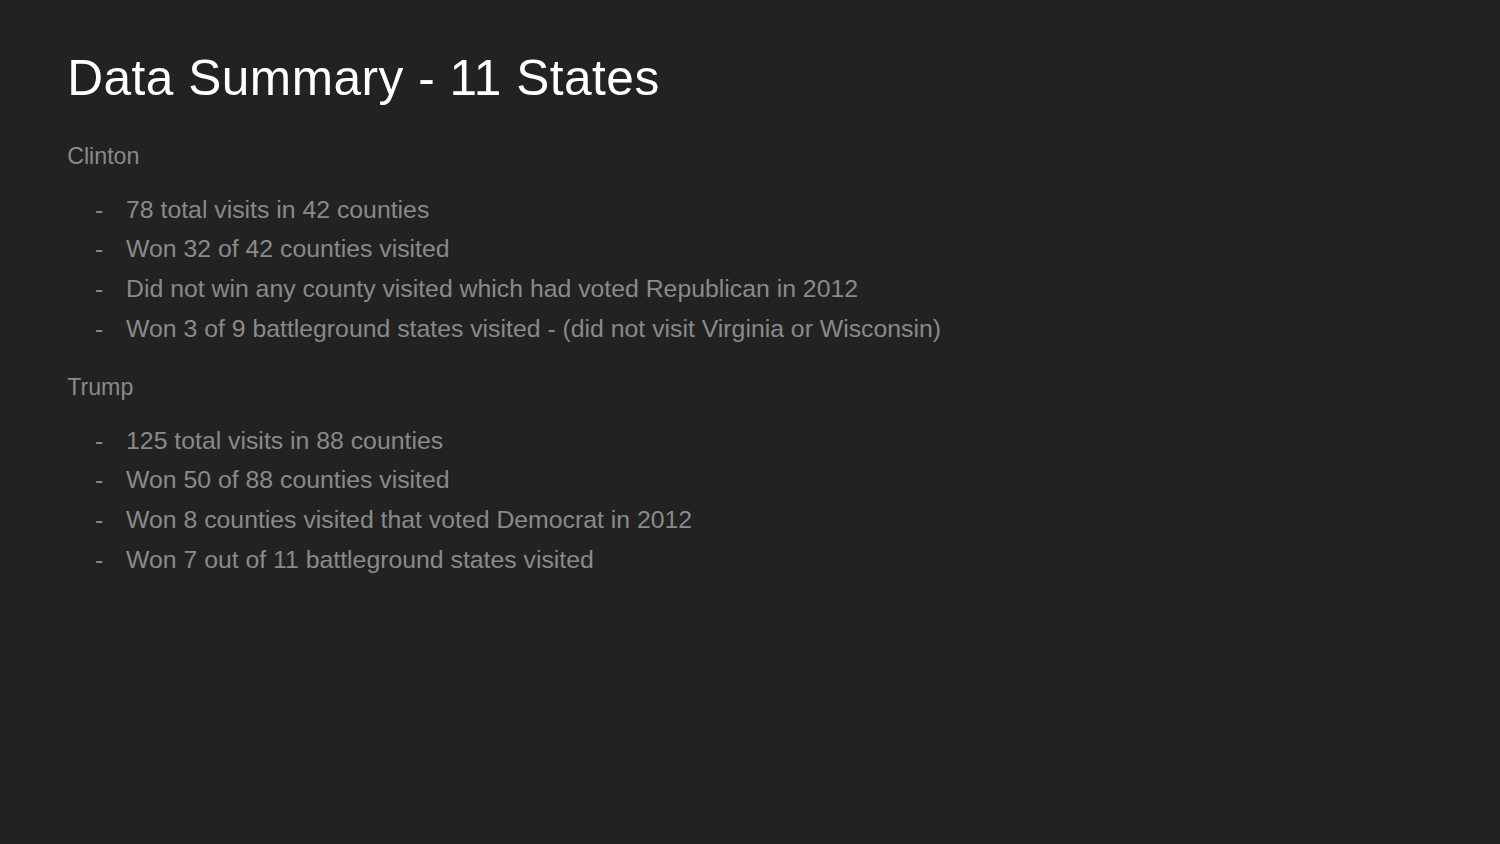Data Summary - 11 States
Clinton
78 total visits in 42 counties
Won 32 of 42 counties visited
Did not win any county visited which had voted Republican in 2012
Won 3 of 9 battleground states visited - (did not visit Virginia or Wisconsin)
Trump
125 total visits in 88 counties
Won 50 of 88 counties visited
Won 8 counties visited that voted Democrat in 2012
Won 7 out of 11 battleground states visited